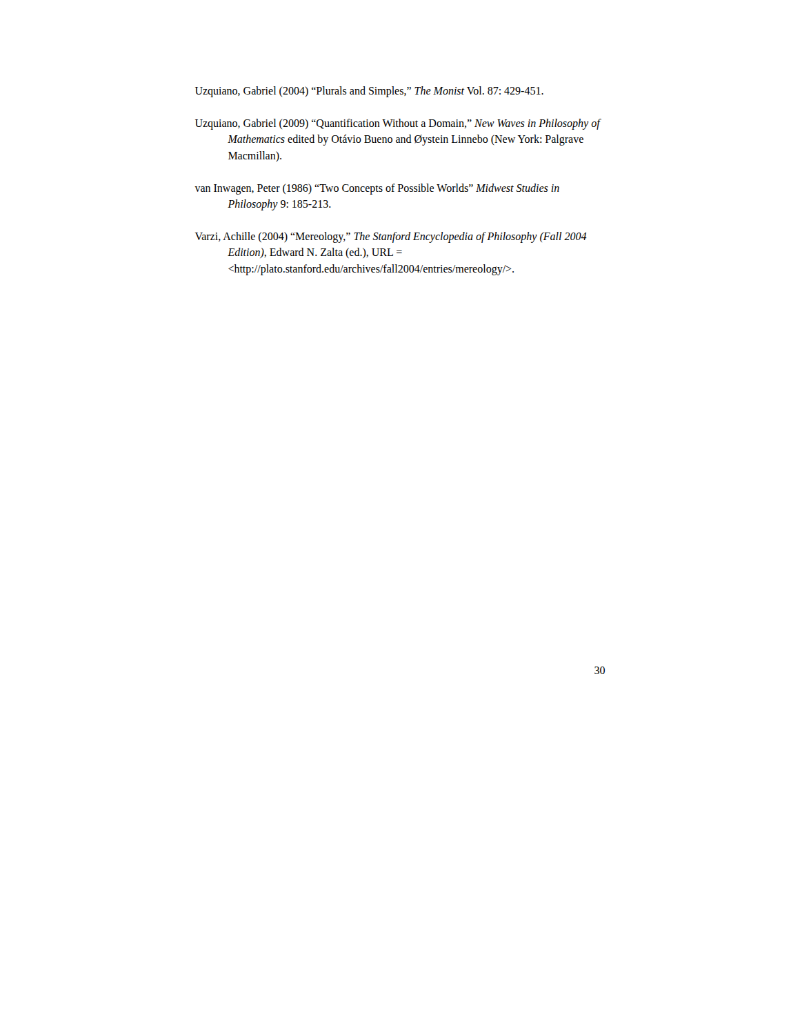Uzquiano, Gabriel (2004) “Plurals and Simples,” The Monist Vol. 87: 429-451.
Uzquiano, Gabriel (2009) “Quantification Without a Domain,” New Waves in Philosophy of Mathematics edited by Otávio Bueno and Øystein Linnebo (New York: Palgrave Macmillan).
van Inwagen, Peter (1986) “Two Concepts of Possible Worlds” Midwest Studies in Philosophy 9: 185-213.
Varzi, Achille (2004) “Mereology,” The Stanford Encyclopedia of Philosophy (Fall 2004 Edition), Edward N. Zalta (ed.), URL = <http://plato.stanford.edu/archives/fall2004/entries/mereology/>.
30